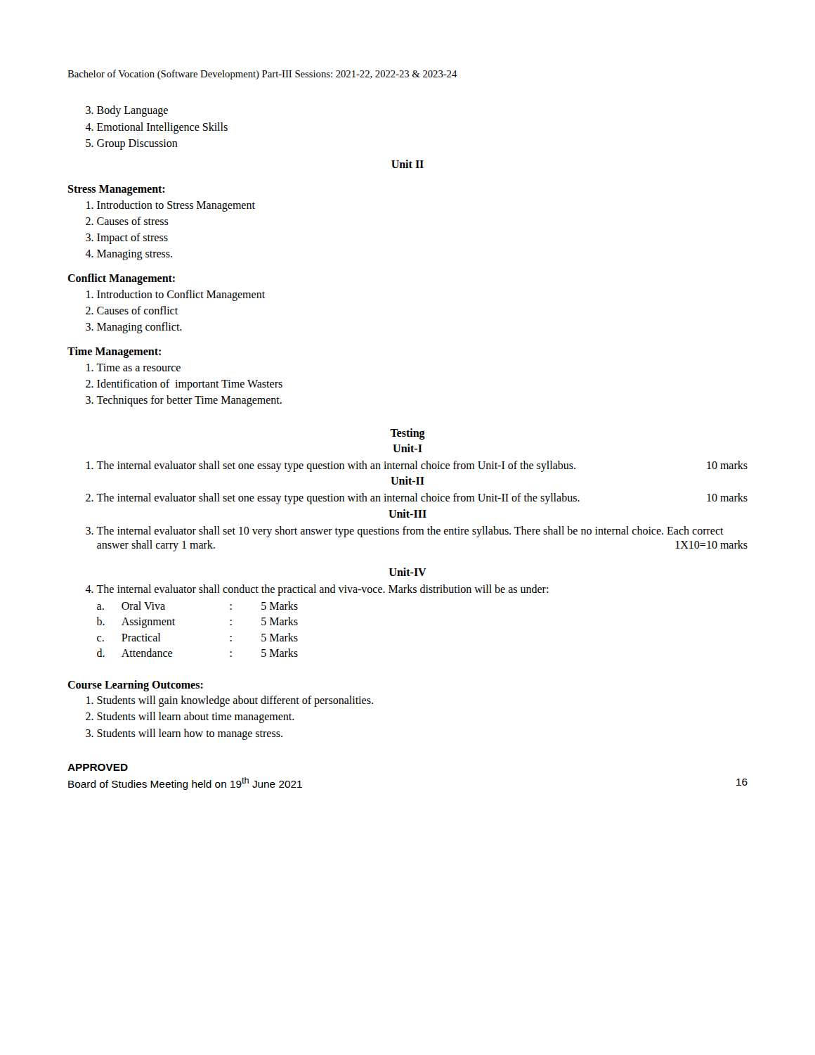Bachelor of Vocation (Software Development) Part-III Sessions: 2021-22, 2022-23 & 2023-24
Body Language
Emotional Intelligence Skills
Group Discussion
Unit II
Stress Management:
Introduction to Stress Management
Causes of stress
Impact of stress
Managing stress.
Conflict Management:
Introduction to Conflict Management
Causes of conflict
Managing conflict.
Time Management:
Time as a resource
Identification of important Time Wasters
Techniques for better Time Management.
Testing
Unit-I
The internal evaluator shall set one essay type question with an internal choice from Unit-I of the syllabus. 10 marks
Unit-II
The internal evaluator shall set one essay type question with an internal choice from Unit-II of the syllabus. 10 marks
Unit-III
The internal evaluator shall set 10 very short answer type questions from the entire syllabus. There shall be no internal choice. Each correct answer shall carry 1 mark. 1X10=10 marks
Unit-IV
The internal evaluator shall conduct the practical and viva-voce. Marks distribution will be as under:
| a. | Oral Viva | : | 5 Marks |
| b. | Assignment | : | 5 Marks |
| c. | Practical | : | 5 Marks |
| d. | Attendance | : | 5 Marks |
Course Learning Outcomes:
Students will gain knowledge about different of personalities.
Students will learn about time management.
Students will learn how to manage stress.
APPROVED
Board of Studies Meeting held on 19th June 2021 16